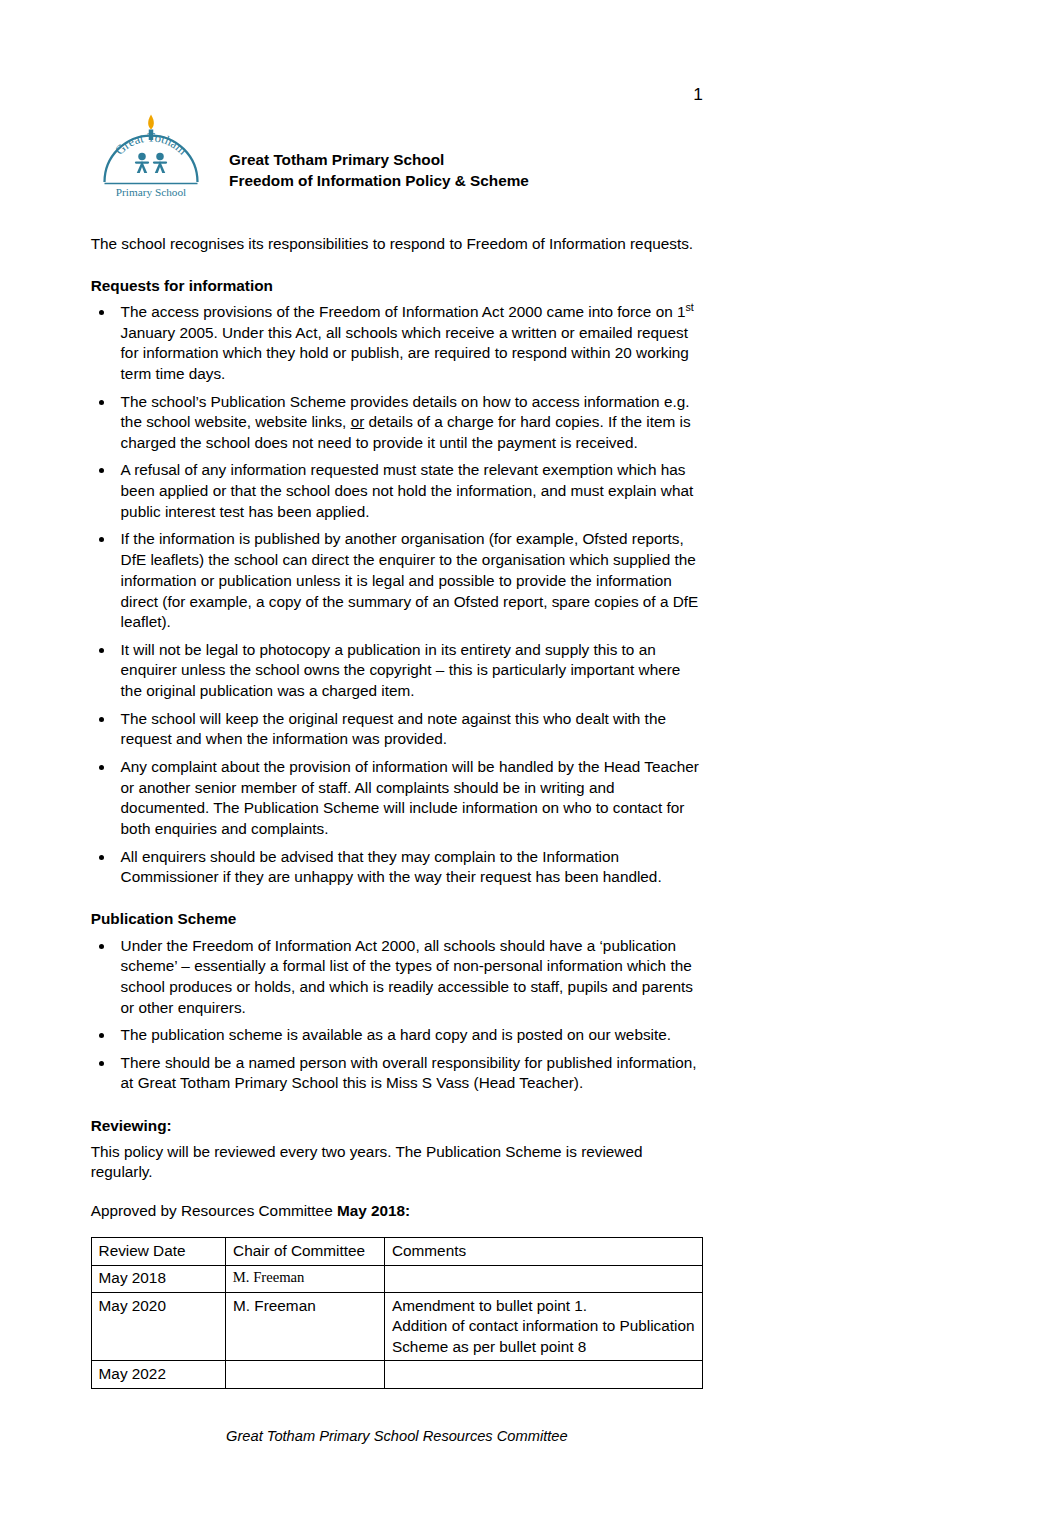1
Great Totham Primary School
Great Totham Primary School Freedom of Information Policy & Scheme
The school recognises its responsibilities to respond to Freedom of Information requests.
Requests for information
The access provisions of the Freedom of Information Act 2000 came into force on 1st January 2005. Under this Act, all schools which receive a written or emailed request for information which they hold or publish, are required to respond within 20 working term time days.
The school’s Publication Scheme provides details on how to access information e.g. the school website, website links, or details of a charge for hard copies. If the item is charged the school does not need to provide it until the payment is received.
A refusal of any information requested must state the relevant exemption which has been applied or that the school does not hold the information, and must explain what public interest test has been applied.
If the information is published by another organisation (for example, Ofsted reports, DfE leaflets) the school can direct the enquirer to the organisation which supplied the information or publication unless it is legal and possible to provide the information direct (for example, a copy of the summary of an Ofsted report, spare copies of a DfE leaflet).
It will not be legal to photocopy a publication in its entirety and supply this to an enquirer unless the school owns the copyright – this is particularly important where the original publication was a charged item.
The school will keep the original request and note against this who dealt with the request and when the information was provided.
Any complaint about the provision of information will be handled by the Head Teacher or another senior member of staff. All complaints should be in writing and documented. The Publication Scheme will include information on who to contact for both enquiries and complaints.
All enquirers should be advised that they may complain to the Information Commissioner if they are unhappy with the way their request has been handled.
Publication Scheme
Under the Freedom of Information Act 2000, all schools should have a ‘publication scheme’ – essentially a formal list of the types of non-personal information which the school produces or holds, and which is readily accessible to staff, pupils and parents or other enquirers.
The publication scheme is available as a hard copy and is posted on our website.
There should be a named person with overall responsibility for published information, at Great Totham Primary School this is Miss S Vass (Head Teacher).
Reviewing:
This policy will be reviewed every two years. The Publication Scheme is reviewed regularly.
Approved by Resources Committee May 2018:
| Review Date | Chair of Committee | Comments |
| --- | --- | --- |
| May 2018 | M. Freeman | |
| May 2020 | M. Freeman | Amendment to bullet point 1. Addition of contact information to Publication Scheme as per bullet point 8 |
| May 2022 | | |
Great Totham Primary School Resources Committee